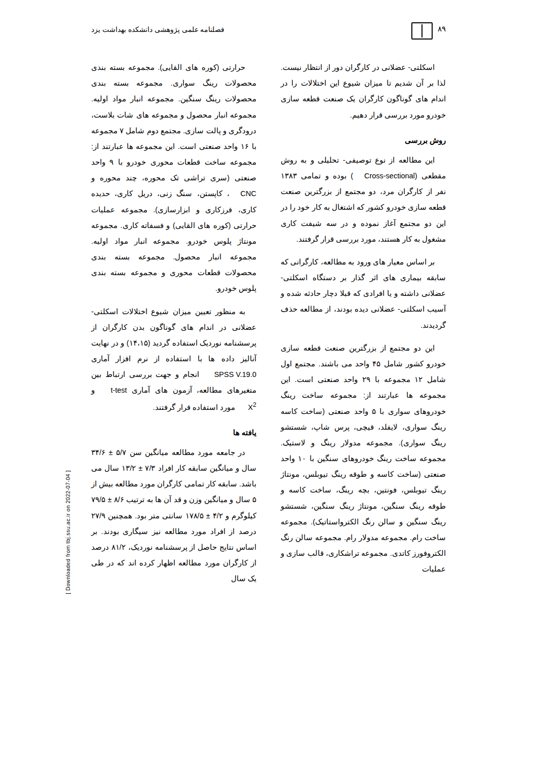۸۹
فصلنامه علمی پژوهشی دانشکده بهداشت یزد
اسکلتی- عضلانی در کارگران دور از انتظار نیست. لذا بر آن شدیم تا میزان شیوع این اختلالات را در اندام های گوناگون کارگران یک صنعت قطعه سازی خودرو مورد بررسی قرار دهیم.
روش بررسی
این مطالعه از نوع توصیفی- تحلیلی و به روش مقطعی (Cross-sectional) بوده و تمامی ۱۳۸۳ نفر از کارگران مرد، دو مجتمع از بزرگترین صنعت قطعه سازی خودرو کشور که اشتغال به کار خود را در این دو مجتمع آغاز نموده و در سه شیفت کاری مشغول به کار هستند، مورد بررسی قرار گرفتند.
بر اساس معیار های ورود به مطالعه، کارگرانی که سابقه بیماری های اثر گذار بر دستگاه اسکلتی- عضلانی داشته و یا افرادی که قبلا دچار حادثه شده و آسیب اسکلتی- عضلانی دیده بودند، از مطالعه حذف گردیدند.
این دو مجتمع از بزرگترین صنعت قطعه سازی خودرو کشور شامل ۴۵ واحد می باشند. مجتمع اول شامل ۱۲ مجموعه با ۲۹ واحد صنعتی است. این مجموعه ها عبارتند از: مجموعه ساخت رینگ خودروهای سواری با ۵ واحد صنعتی (ساخت کاسه رینگ سواری، لایفلد، قیچی، پرس شاپ، شستشو رینگ سواری). مجموعه مدولار رینگ و لاستیک. مجموعه ساخت رینگ خودروهای سنگین با ۱۰ واحد صنعتی (ساخت کاسه و طوقه رینگ تیوبلس، مونتاژ رینگ تیوبلس، فونتین، بچه رینگ، ساخت کاسه و طوقه رینگ سنگین، مونتاژ رینگ سنگین، شستشو رینگ سنگین و سالن رنگ الکترواستاتیک). مجموعه ساخت رام. مجموعه مدولار رام. مجموعه سالن رنگ الکتروفورز کاتدی. مجموعه تراشکاری، قالب سازی و عملیات
حرارتی (کوره های القایی). مجموعه بسته بندی محصولات رینگ سواری. مجموعه بسته بندی محصولات رینگ سنگین. مجموعه انبار مواد اولیه. مجموعه انبار محصول و مجموعه های شات بلاست، درودگری و پالت سازی. مجتمع دوم شامل ۷ مجموعه با ۱۶ واحد صنعتی است. این مجموعه ها عبارتند از: مجموعه ساخت قطعات محوری خودرو با ۹ واحد صنعتی (سری تراشی تک محوره، چند محوره و CNC، کاپستن، سنگ زنی، دریل کاری، حدیده کاری، فرزکاری و ابزارسازی). مجموعه عملیات حرارتی (کوره های القایی) و فسفاته کاری. مجموعه مونتاژ پلوس خودرو. مجموعه انبار مواد اولیه. مجموعه انبار محصول. مجموعه بسته بندی محصولات قطعات محوری و مجموعه بسته بندی پلوس خودرو.
به منظور تعیین میزان شیوع اختلالات اسکلتی- عضلانی در اندام های گوناگون بدن کارگران از پرسشنامه نوردیک استفاده گردید (۱۴،۱۵) و در نهایت آنالیز داده ها با استفاده از نرم افزار آماری SPSS V.19.0 انجام و جهت بررسی ارتباط بین متغیرهای مطالعه، آزمون های آماری t-test و X2 مورد استفاده قرار گرفتند.
یافته ها
در جامعه مورد مطالعه میانگین سن ۵/۷ ± ۳۴/۶ سال و میانگین سابقه کار افراد ۷/۳ ± ۱۳/۲ سال می باشد. سابقه کار تمامی کارگران مورد مطالعه بیش از ۵ سال و میانگین وزن و قد آن ها به ترتیب ۸/۶ ± ۷۹/۵ کیلوگرم و ۴/۲ ± ۱۷۸/۵ سانتی متر بود. همچنین ۲۷/۹ درصد از افراد مورد مطالعه نیز سیگاری بودند. بر اساس نتایج حاصل از پرسشنامه نوردیک، ۸۱/۲ درصد از کارگران مورد مطالعه اظهار کرده اند که در طی یک سال
[ Downloaded from tbj.ssu.ac.ir on 2022-07-04 ]